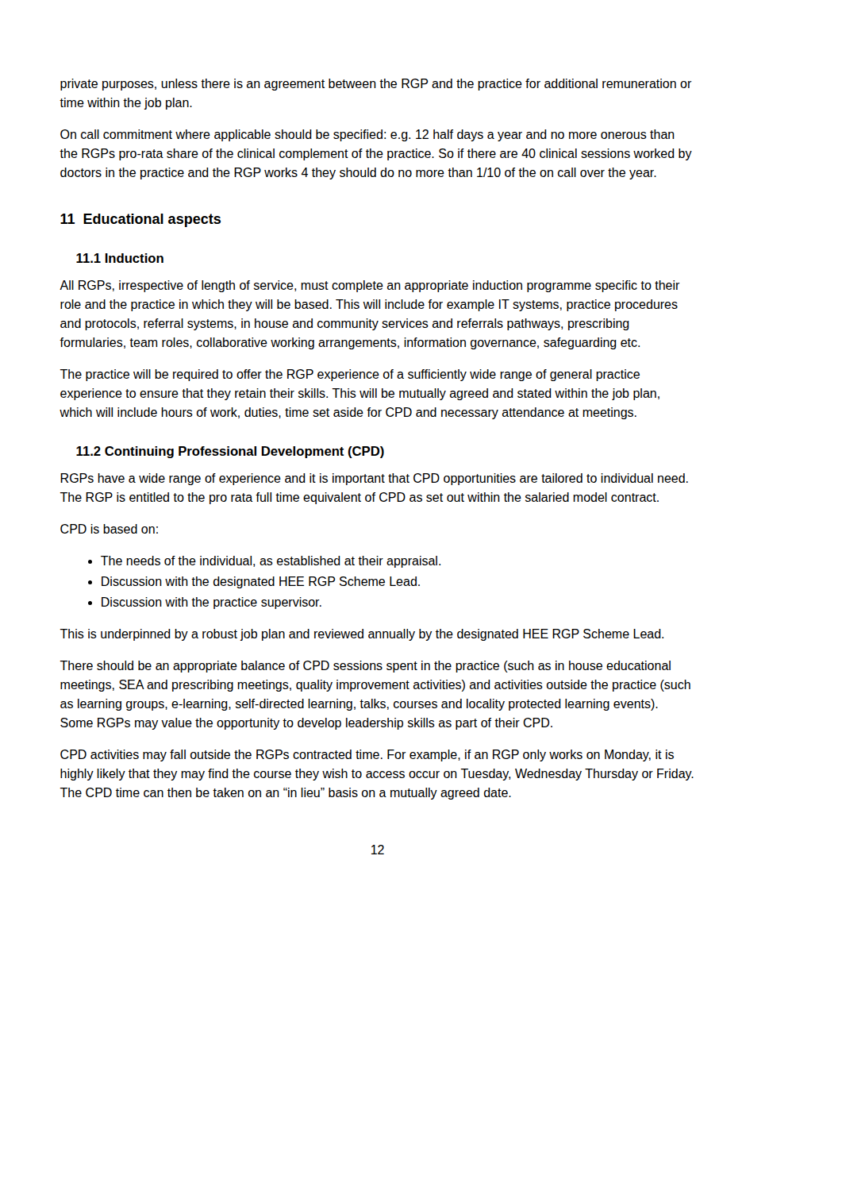private purposes, unless there is an agreement between the RGP and the practice for additional remuneration or time within the job plan.
On call commitment where applicable should be specified: e.g. 12 half days a year and no more onerous than the RGPs pro-rata share of the clinical complement of the practice. So if there are 40 clinical sessions worked by doctors in the practice and the RGP works 4 they should do no more than 1/10 of the on call over the year.
11 Educational aspects
11.1 Induction
All RGPs, irrespective of length of service, must complete an appropriate induction programme specific to their role and the practice in which they will be based. This will include for example IT systems, practice procedures and protocols, referral systems, in house and community services and referrals pathways, prescribing formularies, team roles, collaborative working arrangements, information governance, safeguarding etc.
The practice will be required to offer the RGP experience of a sufficiently wide range of general practice experience to ensure that they retain their skills. This will be mutually agreed and stated within the job plan, which will include hours of work, duties, time set aside for CPD and necessary attendance at meetings.
11.2 Continuing Professional Development (CPD)
RGPs have a wide range of experience and it is important that CPD opportunities are tailored to individual need. The RGP is entitled to the pro rata full time equivalent of CPD as set out within the salaried model contract.
CPD is based on:
The needs of the individual, as established at their appraisal.
Discussion with the designated HEE RGP Scheme Lead.
Discussion with the practice supervisor.
This is underpinned by a robust job plan and reviewed annually by the designated HEE RGP Scheme Lead.
There should be an appropriate balance of CPD sessions spent in the practice (such as in house educational meetings, SEA and prescribing meetings, quality improvement activities) and activities outside the practice (such as learning groups, e-learning, self-directed learning, talks, courses and locality protected learning events). Some RGPs may value the opportunity to develop leadership skills as part of their CPD.
CPD activities may fall outside the RGPs contracted time. For example, if an RGP only works on Monday, it is highly likely that they may find the course they wish to access occur on Tuesday, Wednesday Thursday or Friday. The CPD time can then be taken on an “in lieu” basis on a mutually agreed date.
12